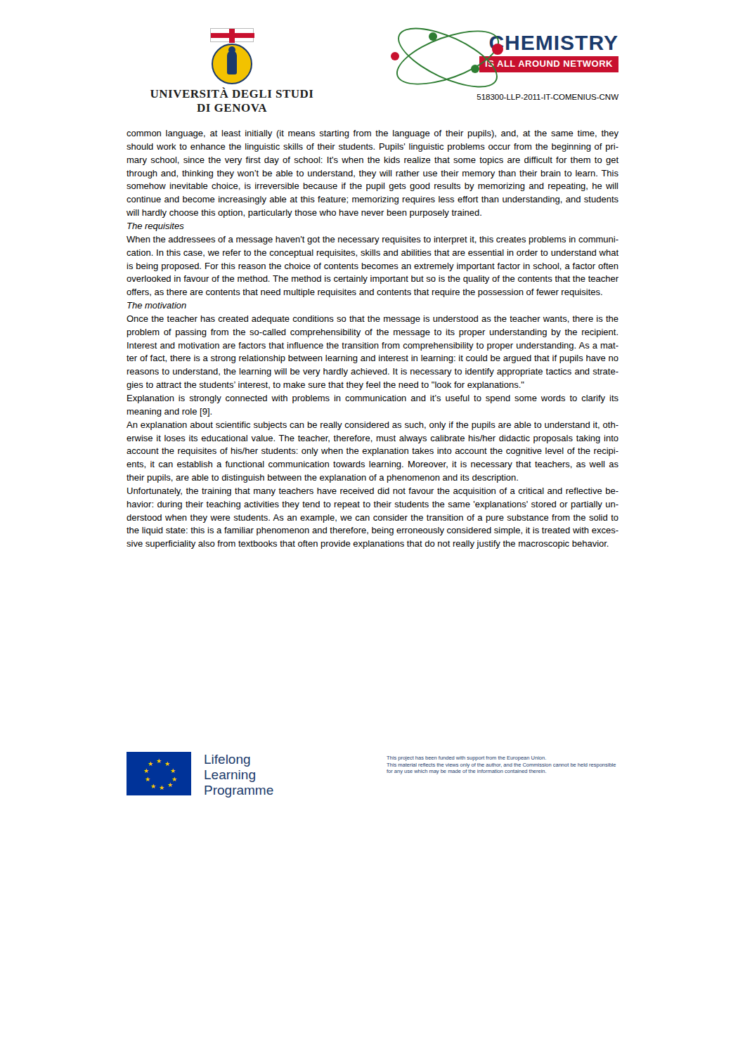UNIVERSITÀ DEGLI STUDI
DI GENOVA
CHEMISTRY
IS ALL AROUND NETWORK
518300-LLP-2011-IT-COMENIUS-CNW
common language, at least initially (it means starting from the language of their pupils), and, at the same time, they should work to enhance the linguistic skills of their students. Pupils' linguistic problems occur from the beginning of primary school, since the very first day of school: It's when the kids realize that some topics are difficult for them to get through and, thinking they won’t be able to understand, they will rather use their memory than their brain to learn. This somehow inevitable choice, is irreversible because if the pupil gets good results by memorizing and repeating, he will continue and become increasingly able at this feature; memorizing requires less effort than understanding, and students will hardly choose this option, particularly those who have never been purposely trained.
The requisites
When the addressees of a message haven't got the necessary requisites to interpret it, this creates problems in communication. In this case, we refer to the conceptual requisites, skills and abilities that are essential in order to understand what is being proposed. For this reason the choice of contents becomes an extremely important factor in school, a factor often overlooked in favour of the method. The method is certainly important but so is the quality of the contents that the teacher offers, as there are contents that need multiple requisites and contents that require the possession of fewer requisites.
The motivation
Once the teacher has created adequate conditions so that the message is understood as the teacher wants, there is the problem of passing from the so-called comprehensibility of the message to its proper understanding by the recipient. Interest and motivation are factors that influence the transition from comprehensibility to proper understanding. As a matter of fact, there is a strong relationship between learning and interest in learning: it could be argued that if pupils have no reasons to understand, the learning will be very hardly achieved. It is necessary to identify appropriate tactics and strategies to attract the students’ interest, to make sure that they feel the need to "look for explanations."
Explanation is strongly connected with problems in communication and it’s useful to spend some words to clarify its meaning and role [9].
An explanation about scientific subjects can be really considered as such, only if the pupils are able to understand it, otherwise it loses its educational value. The teacher, therefore, must always calibrate his/her didactic proposals taking into account the requisites of his/her students: only when the explanation takes into account the cognitive level of the recipients, it can establish a functional communication towards learning. Moreover, it is necessary that teachers, as well as their pupils, are able to distinguish between the explanation of a phenomenon and its description.
Unfortunately, the training that many teachers have received did not favour the acquisition of a critical and reflective behavior: during their teaching activities they tend to repeat to their students the same 'explanations' stored or partially understood when they were students. As an example, we can consider the transition of a pure substance from the solid to the liquid state: this is a familiar phenomenon and therefore, being erroneously considered simple, it is treated with excessive superficiality also from textbooks that often provide explanations that do not really justify the macroscopic behavior.
★ ★ ★ ★ ★ ★ ★ ★ ★ ★
Lifelong
Learning
Programme
This project has been funded with support from the European Union.
This material reflects the views only of the author, and the Commission cannot be held responsible for any use which may be made of the information contained therein.